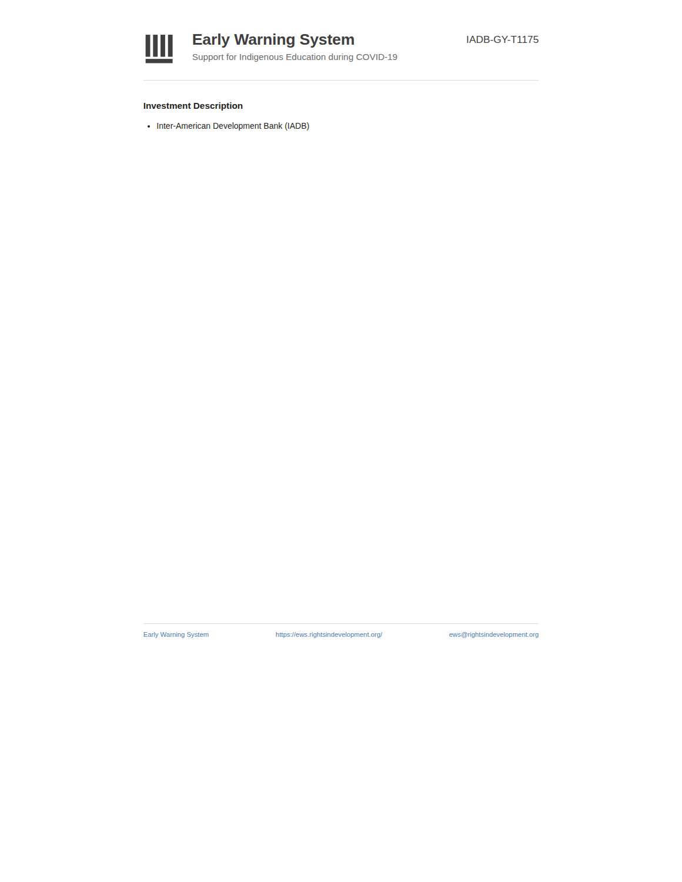Early Warning System
Support for Indigenous Education during COVID-19
IADB-GY-T1175
Investment Description
Inter-American Development Bank (IADB)
Early Warning System
https://ews.rightsindevelopment.org/
ews@rightsindevelopment.org